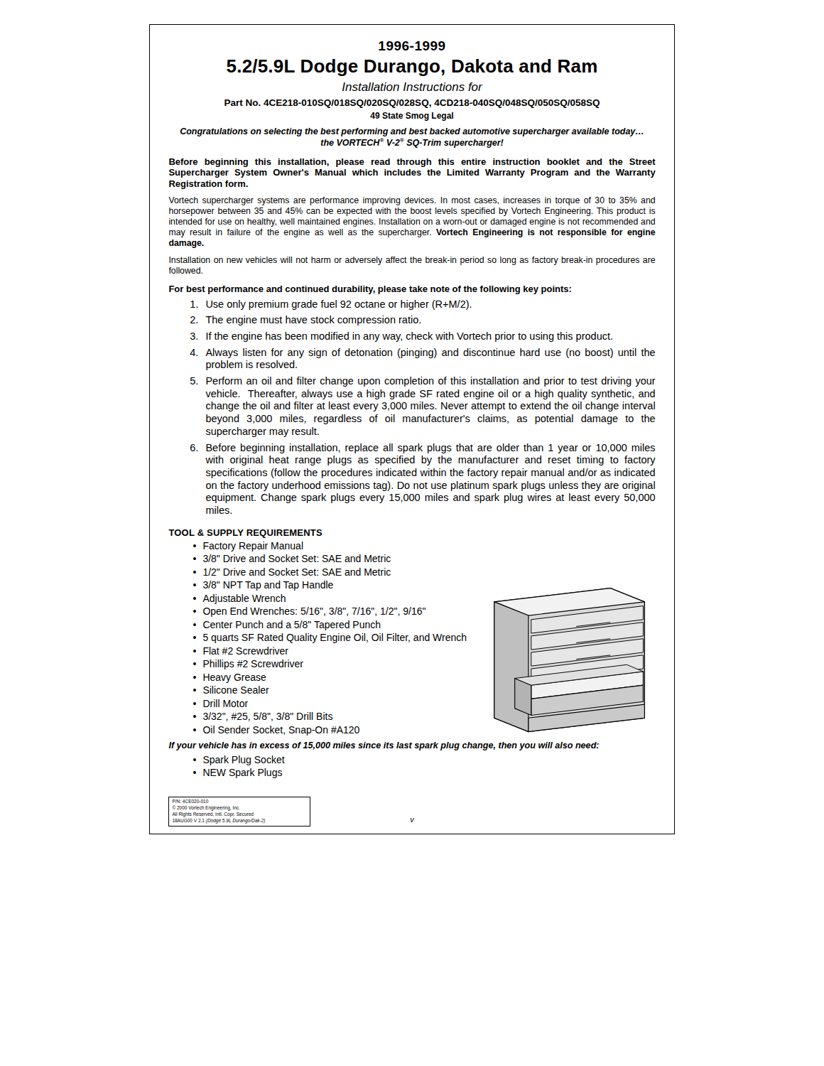1996-1999
5.2/5.9L Dodge Durango, Dakota and Ram
Installation Instructions for
Part No. 4CE218-010SQ/018SQ/020SQ/028SQ, 4CD218-040SQ/048SQ/050SQ/058SQ
49 State Smog Legal
Congratulations on selecting the best performing and best backed automotive supercharger available today… the VORTECH® V-2® SQ-Trim supercharger!
Before beginning this installation, please read through this entire instruction booklet and the Street Supercharger System Owner's Manual which includes the Limited Warranty Program and the Warranty Registration form.
Vortech supercharger systems are performance improving devices. In most cases, increases in torque of 30 to 35% and horsepower between 35 and 45% can be expected with the boost levels specified by Vortech Engineering. This product is intended for use on healthy, well maintained engines. Installation on a worn-out or damaged engine is not recommended and may result in failure of the engine as well as the supercharger. Vortech Engineering is not responsible for engine damage.
Installation on new vehicles will not harm or adversely affect the break-in period so long as factory break-in procedures are followed.
For best performance and continued durability, please take note of the following key points:
Use only premium grade fuel 92 octane or higher (R+M/2).
The engine must have stock compression ratio.
If the engine has been modified in any way, check with Vortech prior to using this product.
Always listen for any sign of detonation (pinging) and discontinue hard use (no boost) until the problem is resolved.
Perform an oil and filter change upon completion of this installation and prior to test driving your vehicle. Thereafter, always use a high grade SF rated engine oil or a high quality synthetic, and change the oil and filter at least every 3,000 miles. Never attempt to extend the oil change interval beyond 3,000 miles, regardless of oil manufacturer's claims, as potential damage to the supercharger may result.
Before beginning installation, replace all spark plugs that are older than 1 year or 10,000 miles with original heat range plugs as specified by the manufacturer and reset timing to factory specifications (follow the procedures indicated within the factory repair manual and/or as indicated on the factory underhood emissions tag). Do not use platinum spark plugs unless they are original equipment. Change spark plugs every 15,000 miles and spark plug wires at least every 50,000 miles.
TOOL & SUPPLY REQUIREMENTS
Factory Repair Manual
3/8" Drive and Socket Set: SAE and Metric
1/2" Drive and Socket Set: SAE and Metric
3/8" NPT Tap and Tap Handle
Adjustable Wrench
Open End Wrenches: 5/16", 3/8", 7/16", 1/2", 9/16"
Center Punch and a 5/8" Tapered Punch
5 quarts SF Rated Quality Engine Oil, Oil Filter, and Wrench
Flat #2 Screwdriver
Phillips #2 Screwdriver
Heavy Grease
Silicone Sealer
Drill Motor
3/32", #25, 5/8", 3/8" Drill Bits
Oil Sender Socket, Snap-On #A120
If your vehicle has in excess of 15,000 miles since its last spark plug change, then you will also need:
Spark Plug Socket
NEW Spark Plugs
P/N: 4CE020-010
© 2000 Vortech Engineering, Inc.
All Rights Reserved, Intl. Copr. Secured
18AUG00 V 2.1 (Dodge 5.9L Durango/Dak-2)
v